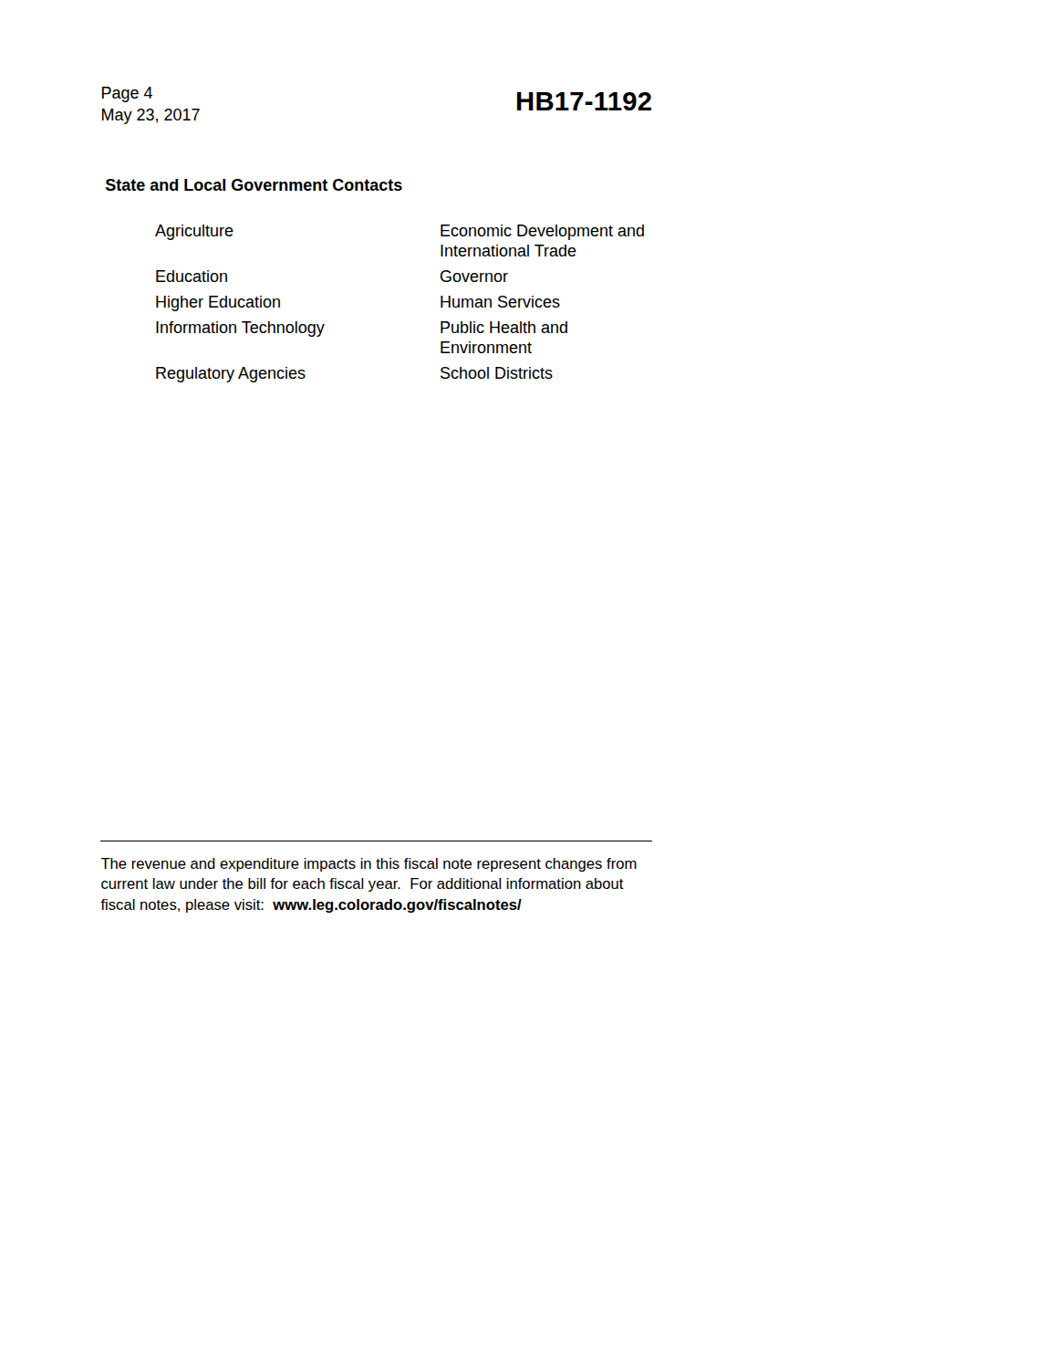Page 4
May 23, 2017
HB17-1192
State and Local Government Contacts
| Agriculture | Economic Development and International Trade |
| Education | Governor |
| Higher Education | Human Services |
| Information Technology | Public Health and Environment |
| Regulatory Agencies | School Districts |
The revenue and expenditure impacts in this fiscal note represent changes from current law under the bill for each fiscal year. For additional information about fiscal notes, please visit: www.leg.colorado.gov/fiscalnotes/